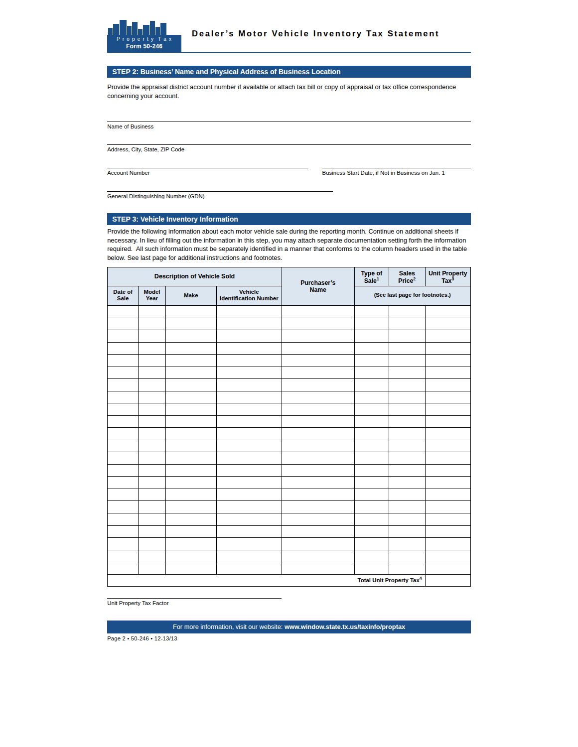P r o p e r t y T a x
Form 50-246
Dealer’s Motor Vehicle Inventory Tax Statement
STEP 2: Business’ Name and Physical Address of Business Location
Provide the appraisal district account number if available or attach tax bill or copy of appraisal or tax office correspondence concerning your account.
Name of Business
Address, City, State, ZIP Code
Account Number
Business Start Date, if Not in Business on Jan. 1
General Distinguishing Number (GDN)
STEP 3: Vehicle Inventory Information
Provide the following information about each motor vehicle sale during the reporting month. Continue on additional sheets if necessary. In lieu of filling out the information in this step, you may attach separate documentation setting forth the information required. All such information must be separately identified in a manner that conforms to the column headers used in the table below. See last page for additional instructions and footnotes.
| Description of Vehicle Sold | Purchaser’s Name | Type of Sale 1 | Sales Price 2 | Unit Property Tax 3 |
| --- | --- | --- | --- | --- |
| Date of Sale | Model Year | Make | Vehicle Identification Number | (See last page for footnotes.) |
| Total Unit Property Tax 4 | |
Unit Property Tax Factor
For more information, visit our website: www.window.state.tx.us/taxinfo/proptax
Page 2 • 50-246 • 12-13/13